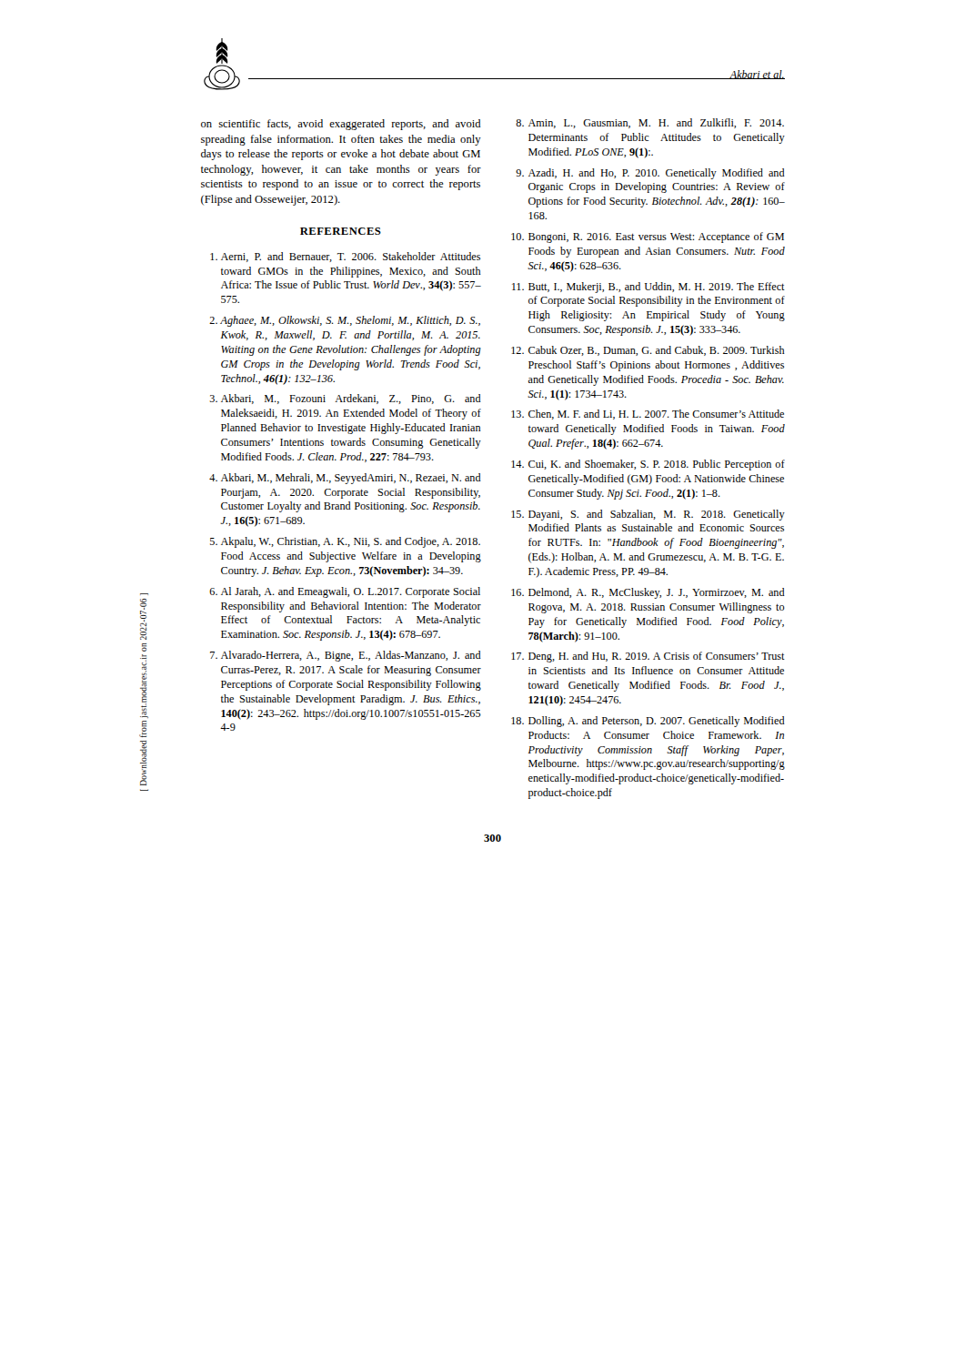[ Downloaded from jast.modares.ac.ir on 2022-07-06 ]
Akbari et al.
on scientific facts, avoid exaggerated reports, and avoid spreading false information. It often takes the media only days to release the reports or evoke a hot debate about GM technology, however, it can take months or years for scientists to respond to an issue or to correct the reports (Flipse and Osseweijer, 2012).
REFERENCES
Aerni, P. and Bernauer, T. 2006. Stakeholder Attitudes toward GMOs in the Philippines, Mexico, and South Africa: The Issue of Public Trust. World Dev., 34(3): 557–575.
Aghaee, M., Olkowski, S. M., Shelomi, M., Klittich, D. S., Kwok, R., Maxwell, D. F. and Portilla, M. A. 2015. Waiting on the Gene Revolution: Challenges for Adopting GM Crops in the Developing World. Trends Food Sci, Technol., 46(1): 132–136.
Akbari, M., Fozouni Ardekani, Z., Pino, G. and Maleksaeidi, H. 2019. An Extended Model of Theory of Planned Behavior to Investigate Highly-Educated Iranian Consumers’ Intentions towards Consuming Genetically Modified Foods. J. Clean. Prod., 227: 784–793.
Akbari, M., Mehrali, M., SeyyedAmiri, N., Rezaei, N. and Pourjam, A. 2020. Corporate Social Responsibility, Customer Loyalty and Brand Positioning. Soc. Responsib. J., 16(5): 671–689.
Akpalu, W., Christian, A. K., Nii, S. and Codjoe, A. 2018. Food Access and Subjective Welfare in a Developing Country. J. Behav. Exp. Econ., 73(November): 34–39.
Al Jarah, A. and Emeagwali, O. L.2017. Corporate Social Responsibility and Behavioral Intention: The Moderator Effect of Contextual Factors: A Meta-Analytic Examination. Soc. Responsib. J., 13(4): 678–697.
Alvarado-Herrera, A., Bigne, E., Aldas-Manzano, J. and Curras-Perez, R. 2017. A Scale for Measuring Consumer Perceptions of Corporate Social Responsibility Following the Sustainable Development Paradigm. J. Bus. Ethics., 140(2): 243–262. https://doi.org/10.1007/s10551-015-2654-9
Amin, L., Gausmian, M. H. and Zulkifli, F. 2014. Determinants of Public Attitudes to Genetically Modified. PLoS ONE, 9(1):.
Azadi, H. and Ho, P. 2010. Genetically Modified and Organic Crops in Developing Countries: A Review of Options for Food Security. Biotechnol. Adv., 28(1): 160–168.
Bongoni, R. 2016. East versus West: Acceptance of GM Foods by European and Asian Consumers. Nutr. Food Sci., 46(5): 628–636.
Butt, I., Mukerji, B., and Uddin, M. H. 2019. The Effect of Corporate Social Responsibility in the Environment of High Religiosity: An Empirical Study of Young Consumers. Soc, Responsib. J., 15(3): 333–346.
Cabuk Ozer, B., Duman, G. and Cabuk, B. 2009. Turkish Preschool Staff’s Opinions about Hormones , Additives and Genetically Modified Foods. Procedia - Soc. Behav. Sci., 1(1): 1734–1743.
Chen, M. F. and Li, H. L. 2007. The Consumer’s Attitude toward Genetically Modified Foods in Taiwan. Food Qual. Prefer., 18(4): 662–674.
Cui, K. and Shoemaker, S. P. 2018. Public Perception of Genetically-Modified (GM) Food: A Nationwide Chinese Consumer Study. Npj Sci. Food., 2(1): 1–8.
Dayani, S. and Sabzalian, M. R. 2018. Genetically Modified Plants as Sustainable and Economic Sources for RUTFs. In: "Handbook of Food Bioengineering", (Eds.): Holban, A. M. and Grumezescu, A. M. B. T-G. E. F.). Academic Press, PP. 49–84.
Delmond, A. R., McCluskey, J. J., Yormirzoev, M. and Rogova, M. A. 2018. Russian Consumer Willingness to Pay for Genetically Modified Food. Food Policy, 78(March): 91–100.
Deng, H. and Hu, R. 2019. A Crisis of Consumers’ Trust in Scientists and Its Influence on Consumer Attitude toward Genetically Modified Foods. Br. Food J., 121(10): 2454–2476.
Dolling, A. and Peterson, D. 2007. Genetically Modified Products: A Consumer Choice Framework. In Productivity Commission Staff Working Paper, Melbourne. https://www.pc.gov.au/research/supporting/genetically-modified-product-choice/genetically-modified-product-choice.pdf
300